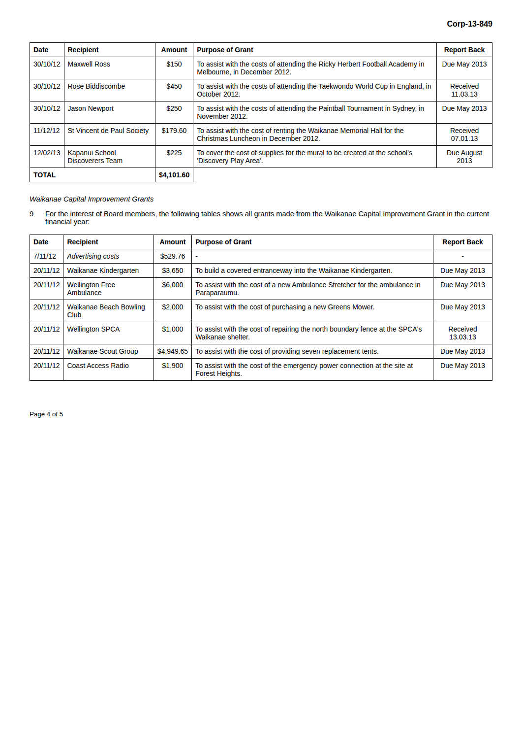Corp-13-849
| Date | Recipient | Amount | Purpose of Grant | Report Back |
| --- | --- | --- | --- | --- |
| 30/10/12 | Maxwell Ross | $150 | To assist with the costs of attending the Ricky Herbert Football Academy in Melbourne, in December 2012. | Due May 2013 |
| 30/10/12 | Rose Biddiscombe | $450 | To assist with the costs of attending the Taekwondo World Cup in England, in October 2012. | Received 11.03.13 |
| 30/10/12 | Jason Newport | $250 | To assist with the costs of attending the Paintball Tournament in Sydney, in November 2012. | Due May 2013 |
| 11/12/12 | St Vincent de Paul Society | $179.60 | To assist with the cost of renting the Waikanae Memorial Hall for the Christmas Luncheon in December 2012. | Received 07.01.13 |
| 12/02/13 | Kapanui School Discoverers Team | $225 | To cover the cost of supplies for the mural to be created at the school's 'Discovery Play Area'. | Due August 2013 |
| TOTAL | $4,101.60 | | |
Waikanae Capital Improvement Grants
9
For the interest of Board members, the following tables shows all grants made from the Waikanae Capital Improvement Grant in the current financial year:
| Date | Recipient | Amount | Purpose of Grant | Report Back |
| --- | --- | --- | --- | --- |
| 7/11/12 | Advertising costs | $529.76 | - | - |
| 20/11/12 | Waikanae Kindergarten | $3,650 | To build a covered entranceway into the Waikanae Kindergarten. | Due May 2013 |
| 20/11/12 | Wellington Free Ambulance | $6,000 | To assist with the cost of a new Ambulance Stretcher for the ambulance in Paraparaumu. | Due May 2013 |
| 20/11/12 | Waikanae Beach Bowling Club | $2,000 | To assist with the cost of purchasing a new Greens Mower. | Due May 2013 |
| 20/11/12 | Wellington SPCA | $1,000 | To assist with the cost of repairing the north boundary fence at the SPCA's Waikanae shelter. | Received 13.03.13 |
| 20/11/12 | Waikanae Scout Group | $4,949.65 | To assist with the cost of providing seven replacement tents. | Due May 2013 |
| 20/11/12 | Coast Access Radio | $1,900 | To assist with the cost of the emergency power connection at the site at Forest Heights. | Due May 2013 |
Page 4 of 5